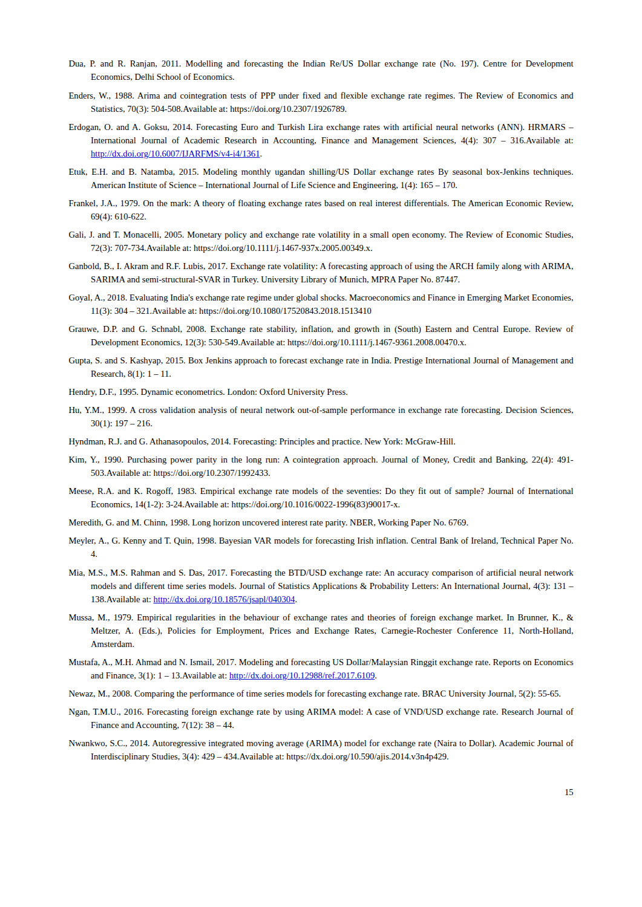Dua, P. and R. Ranjan, 2011. Modelling and forecasting the Indian Re/US Dollar exchange rate (No. 197). Centre for Development Economics, Delhi School of Economics.
Enders, W., 1988. Arima and cointegration tests of PPP under fixed and flexible exchange rate regimes. The Review of Economics and Statistics, 70(3): 504-508.Available at: https://doi.org/10.2307/1926789.
Erdogan, O. and A. Goksu, 2014. Forecasting Euro and Turkish Lira exchange rates with artificial neural networks (ANN). HRMARS – International Journal of Academic Research in Accounting, Finance and Management Sciences, 4(4): 307 – 316.Available at: http://dx.doi.org/10.6007/IJARFMS/v4-i4/1361.
Etuk, E.H. and B. Natamba, 2015. Modeling monthly ugandan shilling/US Dollar exchange rates By seasonal box-Jenkins techniques. American Institute of Science – International Journal of Life Science and Engineering, 1(4): 165 – 170.
Frankel, J.A., 1979. On the mark: A theory of floating exchange rates based on real interest differentials. The American Economic Review, 69(4): 610-622.
Gali, J. and T. Monacelli, 2005. Monetary policy and exchange rate volatility in a small open economy. The Review of Economic Studies, 72(3): 707-734.Available at: https://doi.org/10.1111/j.1467-937x.2005.00349.x.
Ganbold, B., I. Akram and R.F. Lubis, 2017. Exchange rate volatility: A forecasting approach of using the ARCH family along with ARIMA, SARIMA and semi-structural-SVAR in Turkey. University Library of Munich, MPRA Paper No. 87447.
Goyal, A., 2018. Evaluating India's exchange rate regime under global shocks. Macroeconomics and Finance in Emerging Market Economies, 11(3): 304 – 321.Available at: https://doi.org/10.1080/17520843.2018.1513410
Grauwe, D.P. and G. Schnabl, 2008. Exchange rate stability, inflation, and growth in (South) Eastern and Central Europe. Review of Development Economics, 12(3): 530-549.Available at: https://doi.org/10.1111/j.1467-9361.2008.00470.x.
Gupta, S. and S. Kashyap, 2015. Box Jenkins approach to forecast exchange rate in India. Prestige International Journal of Management and Research, 8(1): 1 – 11.
Hendry, D.F., 1995. Dynamic econometrics. London: Oxford University Press.
Hu, Y.M., 1999. A cross validation analysis of neural network out-of-sample performance in exchange rate forecasting. Decision Sciences, 30(1): 197 – 216.
Hyndman, R.J. and G. Athanasopoulos, 2014. Forecasting: Principles and practice. New York: McGraw-Hill.
Kim, Y., 1990. Purchasing power parity in the long run: A cointegration approach. Journal of Money, Credit and Banking, 22(4): 491-503.Available at: https://doi.org/10.2307/1992433.
Meese, R.A. and K. Rogoff, 1983. Empirical exchange rate models of the seventies: Do they fit out of sample? Journal of International Economics, 14(1-2): 3-24.Available at: https://doi.org/10.1016/0022-1996(83)90017-x.
Meredith, G. and M. Chinn, 1998. Long horizon uncovered interest rate parity. NBER, Working Paper No. 6769.
Meyler, A., G. Kenny and T. Quin, 1998. Bayesian VAR models for forecasting Irish inflation. Central Bank of Ireland, Technical Paper No. 4.
Mia, M.S., M.S. Rahman and S. Das, 2017. Forecasting the BTD/USD exchange rate: An accuracy comparison of artificial neural network models and different time series models. Journal of Statistics Applications & Probability Letters: An International Journal, 4(3): 131 – 138.Available at: http://dx.doi.org/10.18576/jsapl/040304.
Mussa, M., 1979. Empirical regularities in the behaviour of exchange rates and theories of foreign exchange market. In Brunner, K., & Meltzer, A. (Eds.), Policies for Employment, Prices and Exchange Rates, Carnegie-Rochester Conference 11, North-Holland, Amsterdam.
Mustafa, A., M.H. Ahmad and N. Ismail, 2017. Modeling and forecasting US Dollar/Malaysian Ringgit exchange rate. Reports on Economics and Finance, 3(1): 1 – 13.Available at: http://dx.doi.org/10.12988/ref.2017.6109.
Newaz, M., 2008. Comparing the performance of time series models for forecasting exchange rate. BRAC University Journal, 5(2): 55-65.
Ngan, T.M.U., 2016. Forecasting foreign exchange rate by using ARIMA model: A case of VND/USD exchange rate. Research Journal of Finance and Accounting, 7(12): 38 – 44.
Nwankwo, S.C., 2014. Autoregressive integrated moving average (ARIMA) model for exchange rate (Naira to Dollar). Academic Journal of Interdisciplinary Studies, 3(4): 429 – 434.Available at: https://dx.doi.org/10.590/ajis.2014.v3n4p429.
15